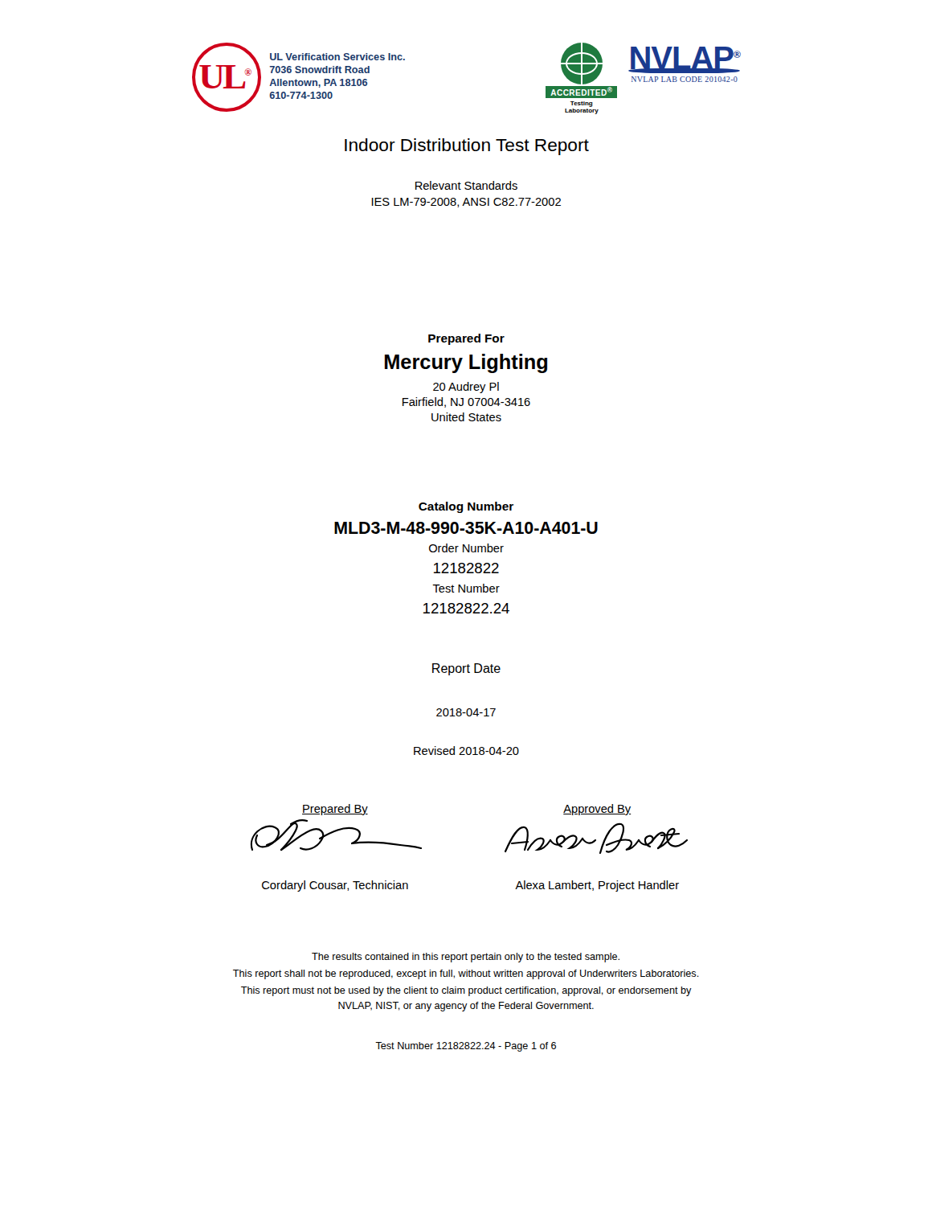UL®
UL Verification Services Inc.
7036 Snowdrift Road
Allentown, PA 18106
610-774-1300
ACCREDITED®
Testing
Laboratory
NVLAP®
NVLAP LAB CODE 201042-0
Indoor Distribution Test Report
Relevant Standards
IES LM-79-2008, ANSI C82.77-2002
Prepared For
Mercury Lighting
20 Audrey Pl
Fairfield, NJ 07004-3416
United States
Catalog Number
MLD3-M-48-990-35K-A10-A401-U
Order Number
12182822
Test Number
12182822.24
Report Date
2018-04-17
Revised 2018-04-20
Prepared By
Cordaryl Cousar, Technician
Approved By
Alexa Lambert, Project Handler
The results contained in this report pertain only to the tested sample.
This report shall not be reproduced, except in full, without written approval of Underwriters Laboratories.
This report must not be used by the client to claim product certification, approval, or endorsement by
NVLAP, NIST, or any agency of the Federal Government.
Test Number 12182822.24 - Page 1 of 6